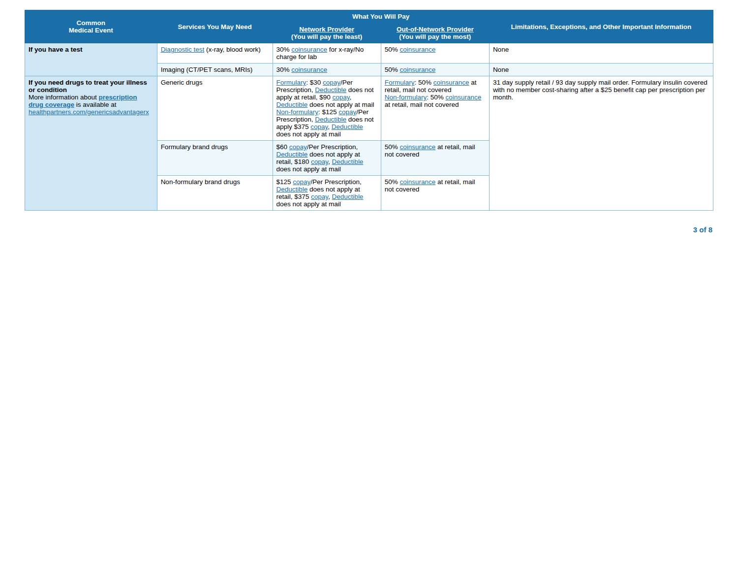| Common Medical Event | Services You May Need | What You Will Pay | Limitations, Exceptions, and Other Important Information |
| --- | --- | --- | --- |
| Network Provider (You will pay the least) | Out-of-Network Provider (You will pay the most) |
| If you have a test | Diagnostic test (x-ray, blood work) | 30% coinsurance for x-ray/No charge for lab | 50% coinsurance | None |
| Imaging (CT/PET scans, MRIs) | 30% coinsurance | 50% coinsurance | None |
| If you need drugs to treat your illness or condition More information about prescription drug coverage is available at healthpartners.com/genericsadvantagerx | Generic drugs | Formulary : $30 copay /Per Prescription, Deductible does not apply at retail, $90 copay , Deductible does not apply at mail Non-formulary : $125 copay /Per Prescription, Deductible does not apply $375 copay , Deductible does not apply at mail | Formulary : 50% coinsurance at retail, mail not covered Non-formulary : 50% coinsurance at retail, mail not covered | 31 day supply retail / 93 day supply mail order. Formulary insulin covered with no member cost-sharing after a $25 benefit cap per prescription per month. |
| Formulary brand drugs | $60 copay /Per Prescription, Deductible does not apply at retail, $180 copay , Deductible does not apply at mail | 50% coinsurance at retail, mail not covered |
| Non-formulary brand drugs | $125 copay /Per Prescription, Deductible does not apply at retail, $375 copay , Deductible does not apply at mail | 50% coinsurance at retail, mail not covered |
3 of 8